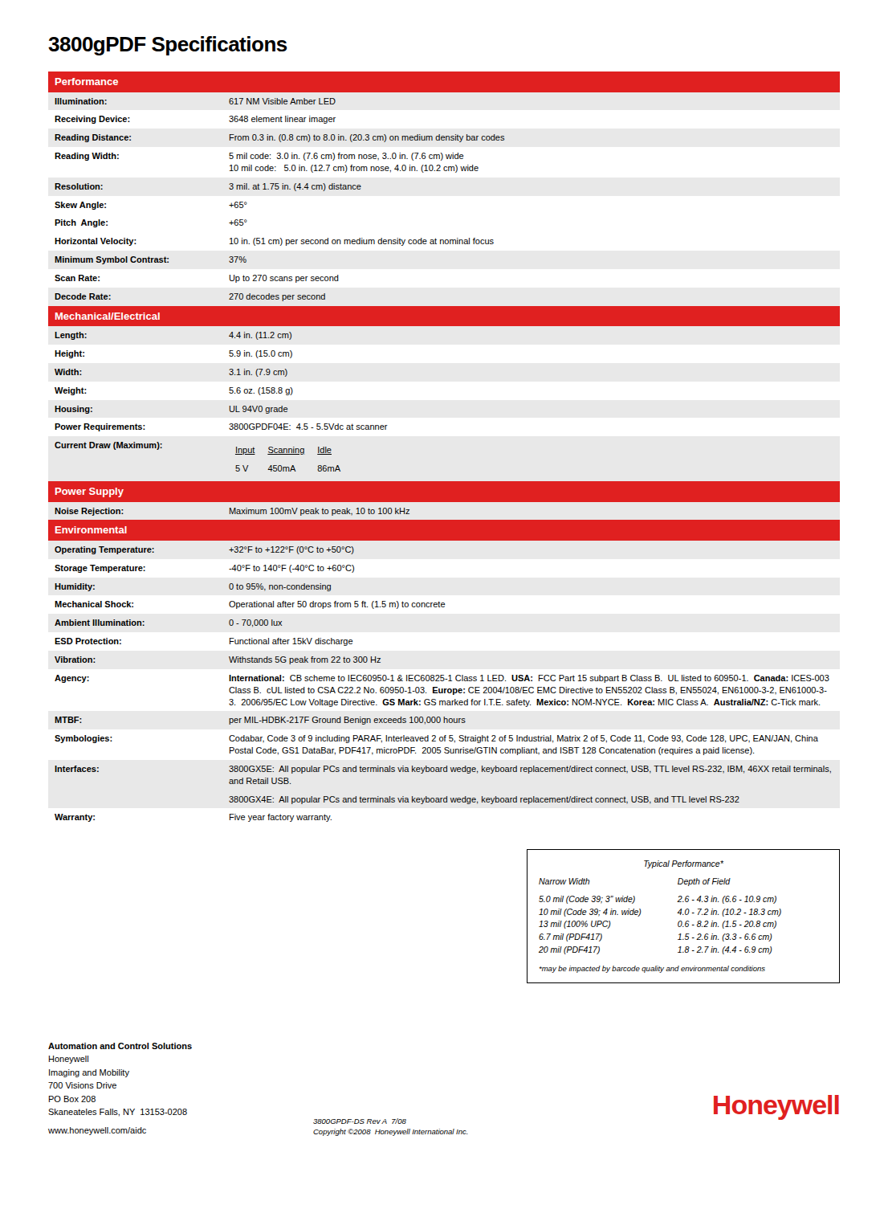3800gPDF Specifications
| Performance |
| Illumination: | 617 NM Visible Amber LED |
| Receiving Device: | 3648 element linear imager |
| Reading Distance: | From 0.3 in. (0.8 cm) to 8.0 in. (20.3 cm) on medium density bar codes |
| Reading Width: | 5 mil code: 3.0 in. (7.6 cm) from nose, 3..0 in. (7.6 cm) wide 10 mil code: 5.0 in. (12.7 cm) from nose, 4.0 in. (10.2 cm) wide |
| Resolution: | 3 mil. at 1.75 in. (4.4 cm) distance |
| Skew Angle: | +65° |
| Pitch Angle: | +65° |
| Horizontal Velocity: | 10 in. (51 cm) per second on medium density code at nominal focus |
| Minimum Symbol Contrast: | 37% |
| Scan Rate: | Up to 270 scans per second |
| Decode Rate: | 270 decodes per second |
| Mechanical/Electrical |
| Length: | 4.4 in. (11.2 cm) |
| Height: | 5.9 in. (15.0 cm) |
| Width: | 3.1 in. (7.9 cm) |
| Weight: | 5.6 oz. (158.8 g) |
| Housing: | UL 94V0 grade |
| Power Requirements: | 3800GPDF04E: 4.5 - 5.5Vdc at scanner |
| Current Draw (Maximum): | / Input / Scanning / Idle / / 5 V / 450mA / 86mA / |
| Power Supply |
| Noise Rejection: | Maximum 100mV peak to peak, 10 to 100 kHz |
| Environmental |
| Operating Temperature: | +32°F to +122°F (0°C to +50°C) |
| Storage Temperature: | -40°F to 140°F (-40°C to +60°C) |
| Humidity: | 0 to 95%, non-condensing |
| Mechanical Shock: | Operational after 50 drops from 5 ft. (1.5 m) to concrete |
| Ambient Illumination: | 0 - 70,000 lux |
| ESD Protection: | Functional after 15kV discharge |
| Vibration: | Withstands 5G peak from 22 to 300 Hz |
| Agency: | International: CB scheme to IEC60950-1 & IEC60825-1 Class 1 LED. USA: FCC Part 15 subpart B Class B. UL listed to 60950-1. Canada: ICES-003 Class B. cUL listed to CSA C22.2 No. 60950-1-03. Europe: CE 2004/108/EC EMC Directive to EN55202 Class B, EN55024, EN61000-3-2, EN61000-3-3. 2006/95/EC Low Voltage Directive. GS Mark: GS marked for I.T.E. safety. Mexico: NOM-NYCE. Korea: MIC Class A. Australia/NZ: C-Tick mark. |
| MTBF: | per MIL-HDBK-217F Ground Benign exceeds 100,000 hours |
| Symbologies: | Codabar, Code 3 of 9 including PARAF, Interleaved 2 of 5, Straight 2 of 5 Industrial, Matrix 2 of 5, Code 11, Code 93, Code 128, UPC, EAN/JAN, China Postal Code, GS1 DataBar, PDF417, microPDF. 2005 Sunrise/GTIN compliant, and ISBT 128 Concatenation (requires a paid license). |
| Interfaces: | 3800GX5E: All popular PCs and terminals via keyboard wedge, keyboard replacement/direct connect, USB, TTL level RS-232, IBM, 46XX retail terminals, and Retail USB. |
| | 3800GX4E: All popular PCs and terminals via keyboard wedge, keyboard replacement/direct connect, USB, and TTL level RS-232 |
| Warranty: | Five year factory warranty. |
Typical Performance*
| Narrow Width | Depth of Field |
| 5.0 mil (Code 39; 3” wide) | 2.6 - 4.3 in. (6.6 - 10.9 cm) |
| 10 mil (Code 39; 4 in. wide) | 4.0 - 7.2 in. (10.2 - 18.3 cm) |
| 13 mil (100% UPC) | 0.6 - 8.2 in. (1.5 - 20.8 cm) |
| 6.7 mil (PDF417) | 1.5 - 2.6 in. (3.3 - 6.6 cm) |
| 20 mil (PDF417) | 1.8 - 2.7 in. (4.4 - 6.9 cm) |
*may be impacted by barcode quality and environmental conditions
Automation and Control Solutions
Honeywell
Imaging and Mobility
700 Visions Drive
PO Box 208
Skaneateles Falls, NY 13153-0208
www.honeywell.com/aidc
3800GPDF-DS Rev A 7/08
Copyright ©2008 Honeywell International Inc.
Honeywell